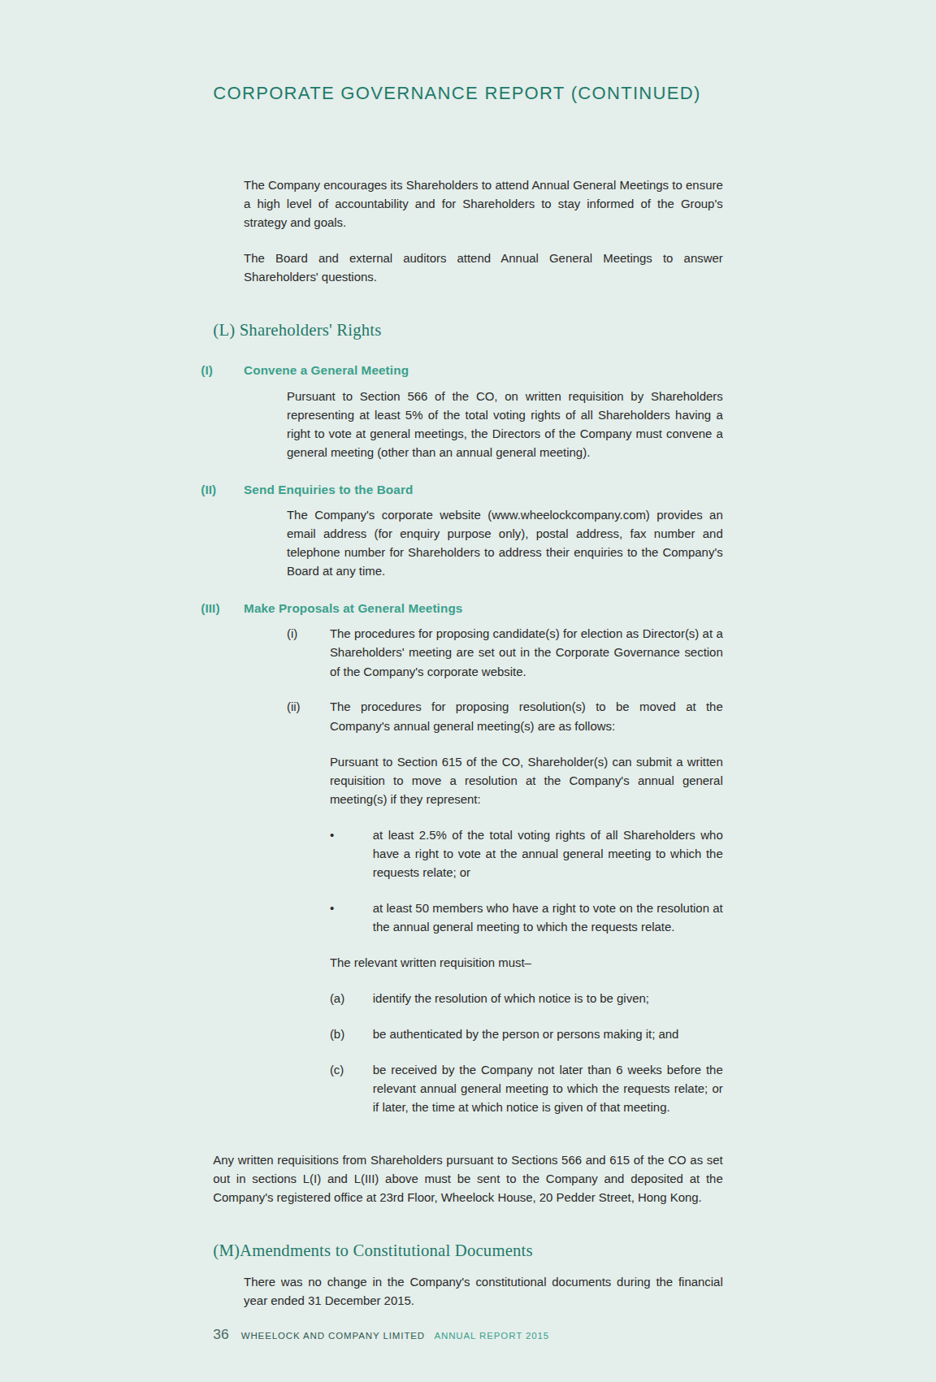Corporate Governance Report (Continued)
The Company encourages its Shareholders to attend Annual General Meetings to ensure a high level of accountability and for Shareholders to stay informed of the Group's strategy and goals.
The Board and external auditors attend Annual General Meetings to answer Shareholders' questions.
(L) Shareholders' Rights
(I) Convene a General Meeting
Pursuant to Section 566 of the CO, on written requisition by Shareholders representing at least 5% of the total voting rights of all Shareholders having a right to vote at general meetings, the Directors of the Company must convene a general meeting (other than an annual general meeting).
(II) Send Enquiries to the Board
The Company's corporate website (www.wheelockcompany.com) provides an email address (for enquiry purpose only), postal address, fax number and telephone number for Shareholders to address their enquiries to the Company's Board at any time.
(III) Make Proposals at General Meetings
(i)
The procedures for proposing candidate(s) for election as Director(s) at a Shareholders' meeting are set out in the Corporate Governance section of the Company's corporate website.
(ii)
The procedures for proposing resolution(s) to be moved at the Company's annual general meeting(s) are as follows:
Pursuant to Section 615 of the CO, Shareholder(s) can submit a written requisition to move a resolution at the Company's annual general meeting(s) if they represent:
•at least 2.5% of the total voting rights of all Shareholders who have a right to vote at the annual general meeting to which the requests relate; or
•at least 50 members who have a right to vote on the resolution at the annual general meeting to which the requests relate.
The relevant written requisition must–
(a)
identify the resolution of which notice is to be given;
(b)
be authenticated by the person or persons making it; and
(c)
be received by the Company not later than 6 weeks before the relevant annual general meeting to which the requests relate; or if later, the time at which notice is given of that meeting.
Any written requisitions from Shareholders pursuant to Sections 566 and 615 of the CO as set out in sections L(I) and L(III) above must be sent to the Company and deposited at the Company's registered office at 23rd Floor, Wheelock House, 20 Pedder Street, Hong Kong.
(M) Amendments to Constitutional Documents
There was no change in the Company's constitutional documents during the financial year ended 31 December 2015.
36 Wheelock and Company Limited Annual Report 2015